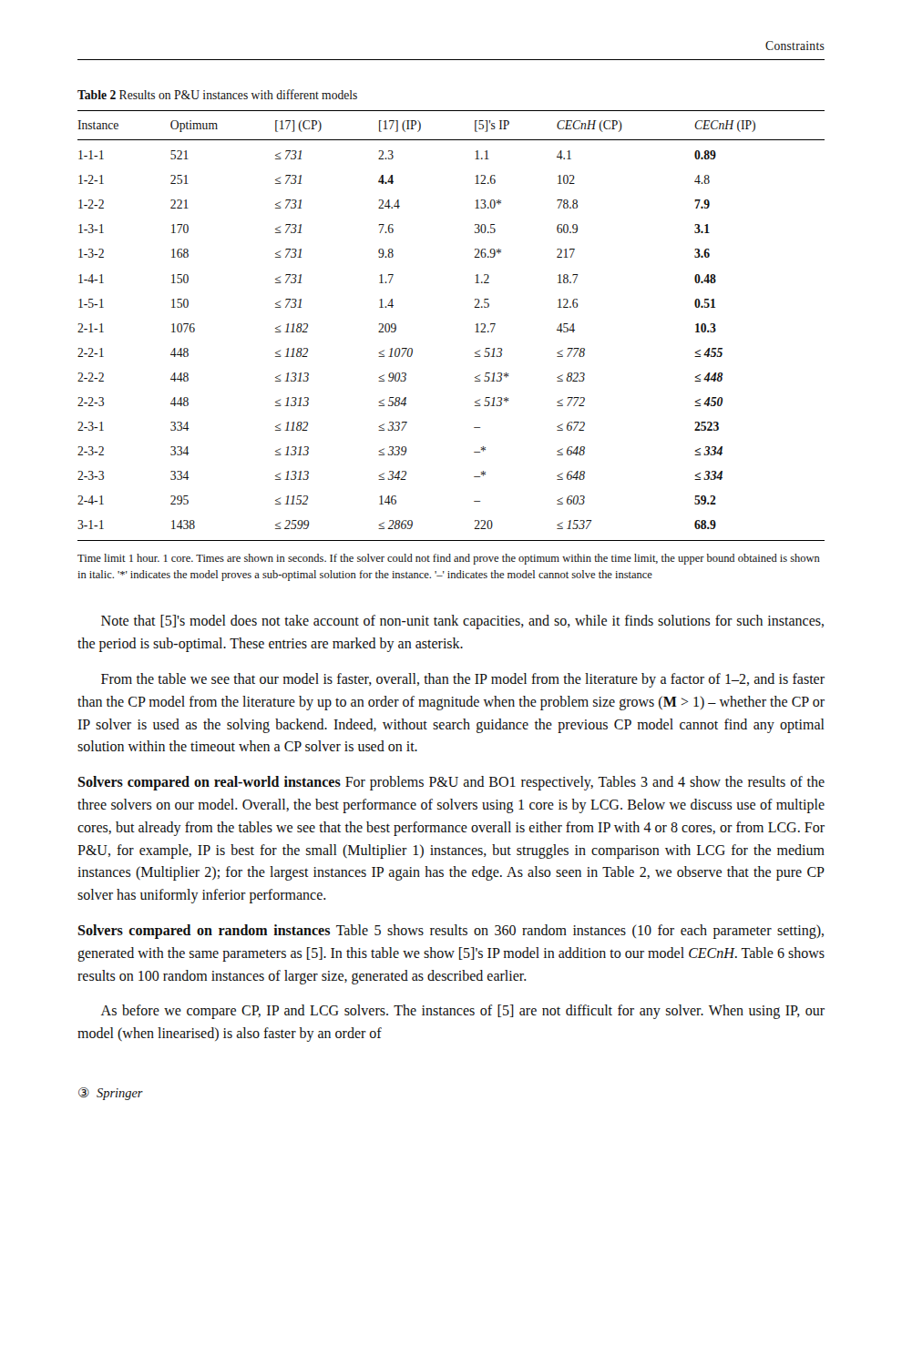Constraints
Table 2 Results on P&U instances with different models
| Instance | Optimum | [17] (CP) | [17] (IP) | [5]'s IP | CECnH (CP) | CECnH (IP) |
| --- | --- | --- | --- | --- | --- | --- |
| 1-1-1 | 521 | ≤ 731 | 2.3 | 1.1 | 4.1 | 0.89 |
| 1-2-1 | 251 | ≤ 731 | 4.4 | 12.6 | 102 | 4.8 |
| 1-2-2 | 221 | ≤ 731 | 24.4 | 13.0* | 78.8 | 7.9 |
| 1-3-1 | 170 | ≤ 731 | 7.6 | 30.5 | 60.9 | 3.1 |
| 1-3-2 | 168 | ≤ 731 | 9.8 | 26.9* | 217 | 3.6 |
| 1-4-1 | 150 | ≤ 731 | 1.7 | 1.2 | 18.7 | 0.48 |
| 1-5-1 | 150 | ≤ 731 | 1.4 | 2.5 | 12.6 | 0.51 |
| 2-1-1 | 1076 | ≤ 1182 | 209 | 12.7 | 454 | 10.3 |
| 2-2-1 | 448 | ≤ 1182 | ≤ 1070 | ≤ 513 | ≤ 778 | ≤ 455 |
| 2-2-2 | 448 | ≤ 1313 | ≤ 903 | ≤ 513* | ≤ 823 | ≤ 448 |
| 2-2-3 | 448 | ≤ 1313 | ≤ 584 | ≤ 513* | ≤ 772 | ≤ 450 |
| 2-3-1 | 334 | ≤ 1182 | ≤ 337 | – | ≤ 672 | 2523 |
| 2-3-2 | 334 | ≤ 1313 | ≤ 339 | –* | ≤ 648 | ≤ 334 |
| 2-3-3 | 334 | ≤ 1313 | ≤ 342 | –* | ≤ 648 | ≤ 334 |
| 2-4-1 | 295 | ≤ 1152 | 146 | – | ≤ 603 | 59.2 |
| 3-1-1 | 1438 | ≤ 2599 | ≤ 2869 | 220 | ≤ 1537 | 68.9 |
Time limit 1 hour. 1 core. Times are shown in seconds. If the solver could not find and prove the optimum within the time limit, the upper bound obtained is shown in italic. '*' indicates the model proves a sub-optimal solution for the instance. '–' indicates the model cannot solve the instance
Note that [5]'s model does not take account of non-unit tank capacities, and so, while it finds solutions for such instances, the period is sub-optimal. These entries are marked by an asterisk.
From the table we see that our model is faster, overall, than the IP model from the literature by a factor of 1–2, and is faster than the CP model from the literature by up to an order of magnitude when the problem size grows (M > 1) – whether the CP or IP solver is used as the solving backend. Indeed, without search guidance the previous CP model cannot find any optimal solution within the timeout when a CP solver is used on it.
Solvers compared on real-world instances For problems P&U and BO1 respectively, Tables 3 and 4 show the results of the three solvers on our model. Overall, the best performance of solvers using 1 core is by LCG. Below we discuss use of multiple cores, but already from the tables we see that the best performance overall is either from IP with 4 or 8 cores, or from LCG. For P&U, for example, IP is best for the small (Multiplier 1) instances, but struggles in comparison with LCG for the medium instances (Multiplier 2); for the largest instances IP again has the edge. As also seen in Table 2, we observe that the pure CP solver has uniformly inferior performance.
Solvers compared on random instances Table 5 shows results on 360 random instances (10 for each parameter setting), generated with the same parameters as [5]. In this table we show [5]'s IP model in addition to our model CECnH. Table 6 shows results on 100 random instances of larger size, generated as described earlier.
As before we compare CP, IP and LCG solvers. The instances of [5] are not difficult for any solver. When using IP, our model (when linearised) is also faster by an order of
③ Springer